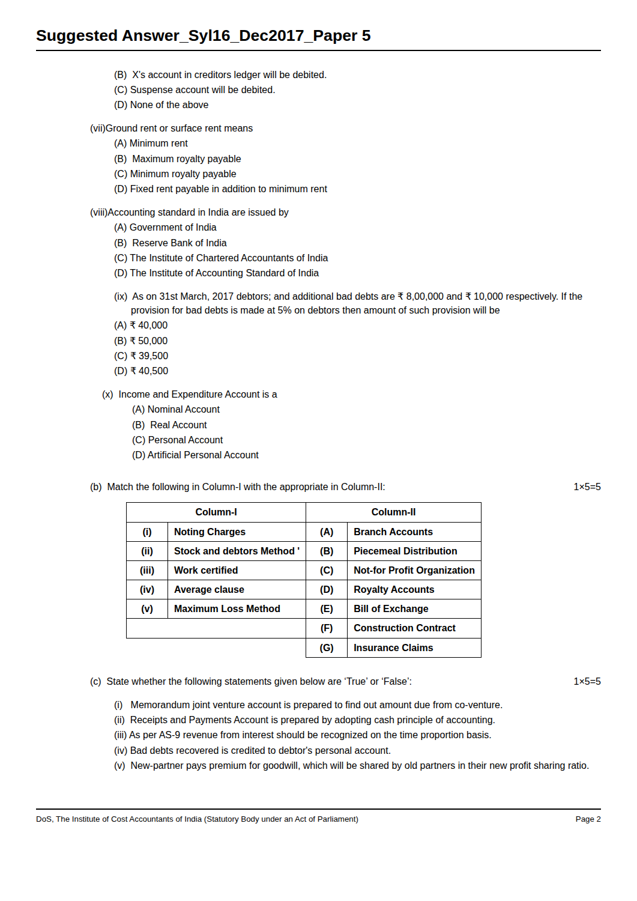Suggested Answer_Syl16_Dec2017_Paper 5
(B) X's account in creditors ledger will be debited.
(C) Suspense account will be debited.
(D) None of the above
(vii)Ground rent or surface rent means
(A) Minimum rent
(B) Maximum royalty payable
(C) Minimum royalty payable
(D) Fixed rent payable in addition to minimum rent
(viii)Accounting standard in India are issued by
(A) Government of India
(B) Reserve Bank of India
(C) The Institute of Chartered Accountants of India
(D) The Institute of Accounting Standard of India
(ix) As on 31st March, 2017 debtors; and additional bad debts are ₹ 8,00,000 and ₹ 10,000 respectively. If the provision for bad debts is made at 5% on debtors then amount of such provision will be
(A) ₹ 40,000
(B) ₹ 50,000
(C) ₹ 39,500
(D) ₹ 40,500
(x) Income and Expenditure Account is a
(A) Nominal Account
(B) Real Account
(C) Personal Account
(D) Artificial Personal Account
(b) Match the following in Column-I with the appropriate in Column-II:1×5=5
| Column-I | Column-II |
| --- | --- |
| (i) | Noting Charges | (A) | Branch Accounts |
| (ii) | Stock and debtors Method ' | (B) | Piecemeal Distribution |
| (iii) | Work certified | (C) | Not-for Profit Organization |
| (iv) | Average clause | (D) | Royalty Accounts |
| (v) | Maximum Loss Method | (E) | Bill of Exchange |
| | | (F) | Construction Contract |
| | | (G) | Insurance Claims |
(c) State whether the following statements given below are ‘True’ or ‘False’:1×5=5
(i) Memorandum joint venture account is prepared to find out amount due from co-venture.
(ii) Receipts and Payments Account is prepared by adopting cash principle of accounting.
(iii) As per AS-9 revenue from interest should be recognized on the time proportion basis.
(iv) Bad debts recovered is credited to debtor's personal account.
(v) New-partner pays premium for goodwill, which will be shared by old partners in their new profit sharing ratio.
DoS, The Institute of Cost Accountants of India (Statutory Body under an Act of Parliament) Page 2